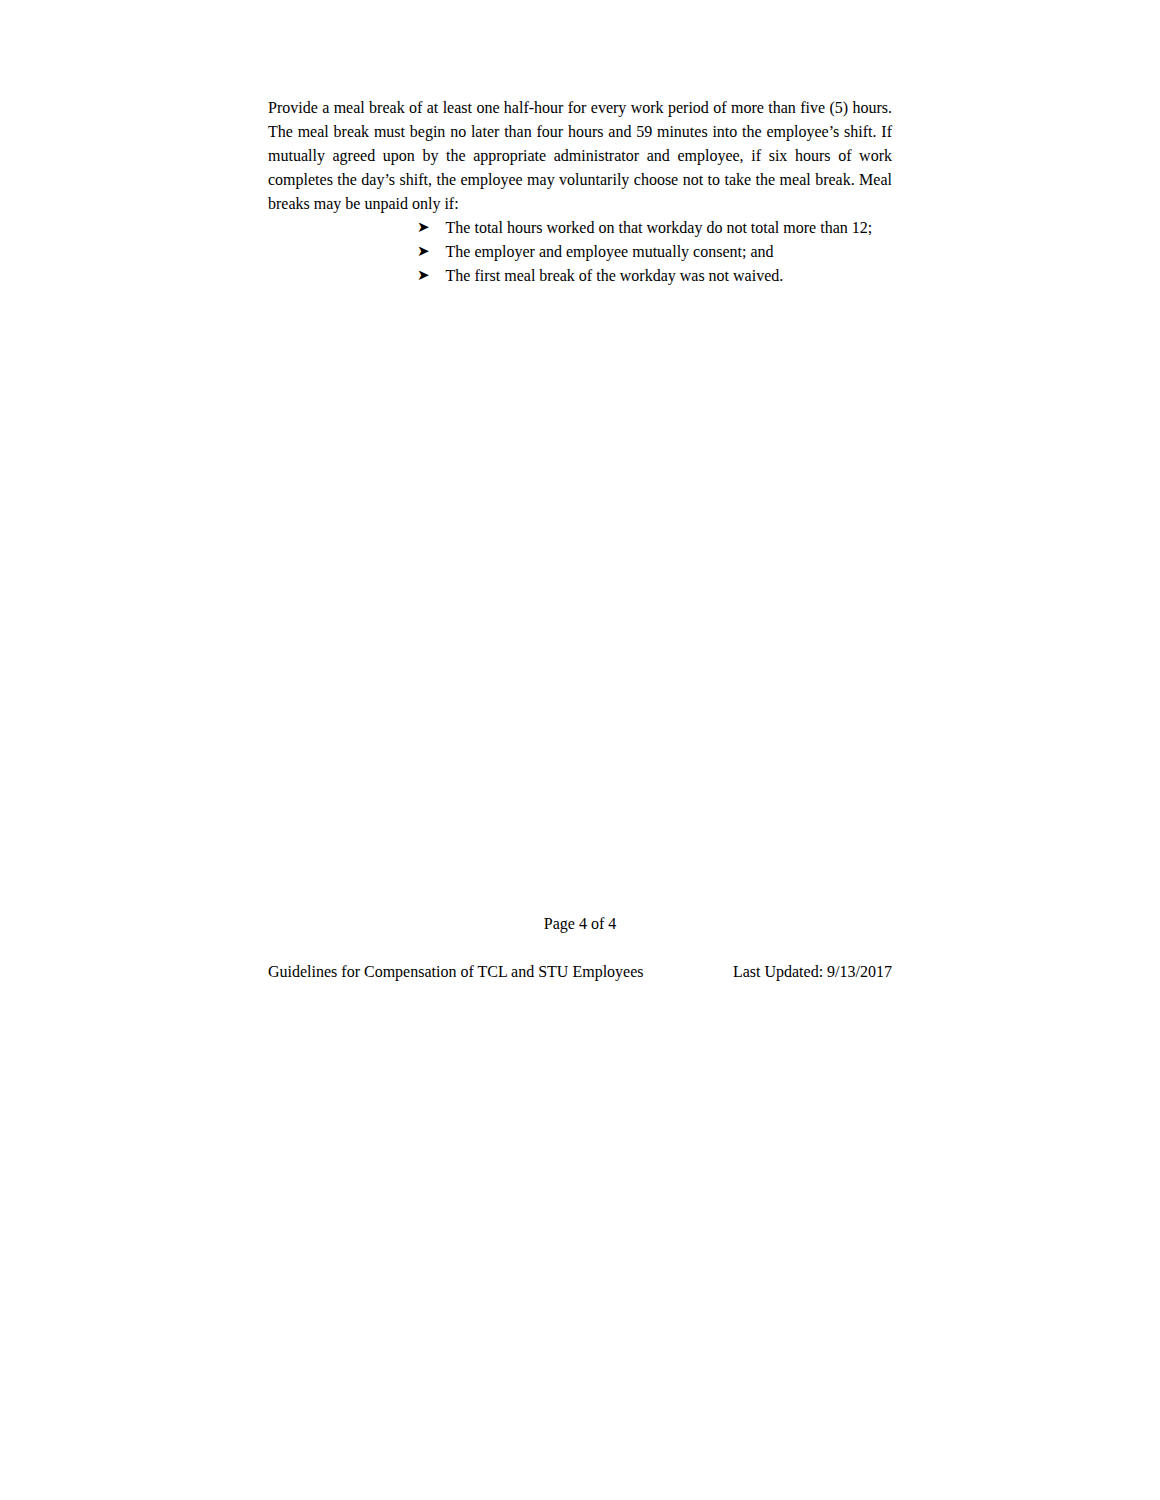Provide a meal break of at least one half-hour for every work period of more than five (5) hours. The meal break must begin no later than four hours and 59 minutes into the employee’s shift. If mutually agreed upon by the appropriate administrator and employee, if six hours of work completes the day’s shift, the employee may voluntarily choose not to take the meal break. Meal breaks may be unpaid only if:
The total hours worked on that workday do not total more than 12;
The employer and employee mutually consent; and
The first meal break of the workday was not waived.
Page 4 of 4
Guidelines for Compensation of TCL and STU Employees Last Updated: 9/13/2017